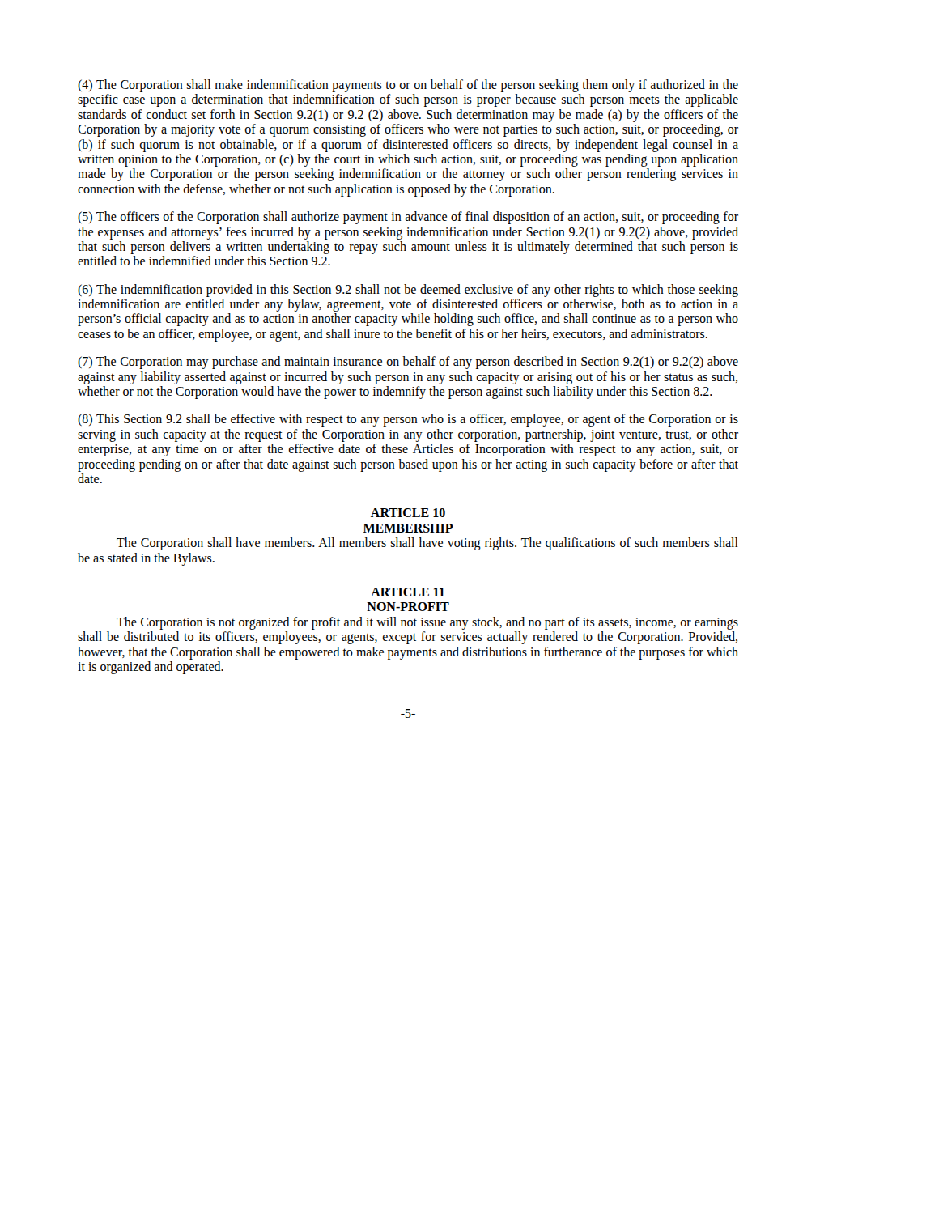(4) The Corporation shall make indemnification payments to or on behalf of the person seeking them only if authorized in the specific case upon a determination that indemnification of such person is proper because such person meets the applicable standards of conduct set forth in Section 9.2(1) or 9.2 (2) above. Such determination may be made (a) by the officers of the Corporation by a majority vote of a quorum consisting of officers who were not parties to such action, suit, or proceeding, or (b) if such quorum is not obtainable, or if a quorum of disinterested officers so directs, by independent legal counsel in a written opinion to the Corporation, or (c) by the court in which such action, suit, or proceeding was pending upon application made by the Corporation or the person seeking indemnification or the attorney or such other person rendering services in connection with the defense, whether or not such application is opposed by the Corporation.
(5) The officers of the Corporation shall authorize payment in advance of final disposition of an action, suit, or proceeding for the expenses and attorneys’ fees incurred by a person seeking indemnification under Section 9.2(1) or 9.2(2) above, provided that such person delivers a written undertaking to repay such amount unless it is ultimately determined that such person is entitled to be indemnified under this Section 9.2.
(6) The indemnification provided in this Section 9.2 shall not be deemed exclusive of any other rights to which those seeking indemnification are entitled under any bylaw, agreement, vote of disinterested officers or otherwise, both as to action in a person’s official capacity and as to action in another capacity while holding such office, and shall continue as to a person who ceases to be an officer, employee, or agent, and shall inure to the benefit of his or her heirs, executors, and administrators.
(7) The Corporation may purchase and maintain insurance on behalf of any person described in Section 9.2(1) or 9.2(2) above against any liability asserted against or incurred by such person in any such capacity or arising out of his or her status as such, whether or not the Corporation would have the power to indemnify the person against such liability under this Section 8.2.
(8) This Section 9.2 shall be effective with respect to any person who is a officer, employee, or agent of the Corporation or is serving in such capacity at the request of the Corporation in any other corporation, partnership, joint venture, trust, or other enterprise, at any time on or after the effective date of these Articles of Incorporation with respect to any action, suit, or proceeding pending on or after that date against such person based upon his or her acting in such capacity before or after that date.
ARTICLE 10 MEMBERSHIP
The Corporation shall have members. All members shall have voting rights. The qualifications of such members shall be as stated in the Bylaws.
ARTICLE 11 NON-PROFIT
The Corporation is not organized for profit and it will not issue any stock, and no part of its assets, income, or earnings shall be distributed to its officers, employees, or agents, except for services actually rendered to the Corporation. Provided, however, that the Corporation shall be empowered to make payments and distributions in furtherance of the purposes for which it is organized and operated.
-5-